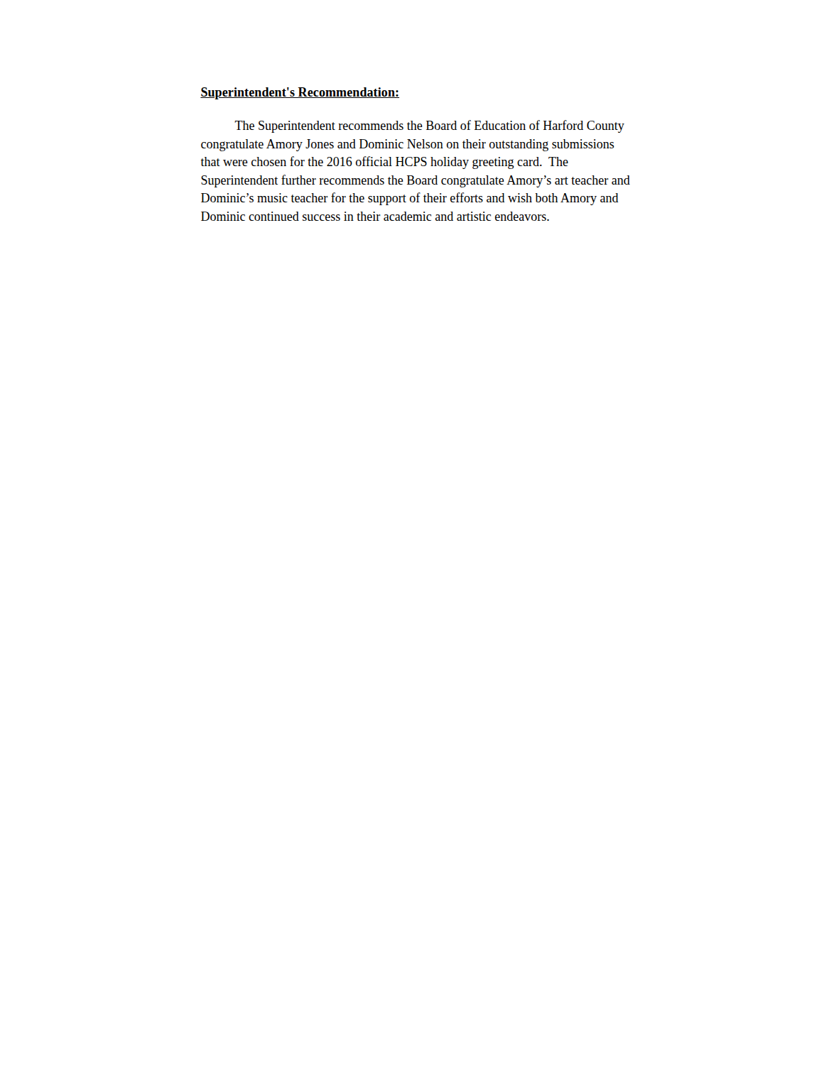Superintendent's Recommendation:
The Superintendent recommends the Board of Education of Harford County congratulate Amory Jones and Dominic Nelson on their outstanding submissions that were chosen for the 2016 official HCPS holiday greeting card. The Superintendent further recommends the Board congratulate Amory’s art teacher and Dominic’s music teacher for the support of their efforts and wish both Amory and Dominic continued success in their academic and artistic endeavors.